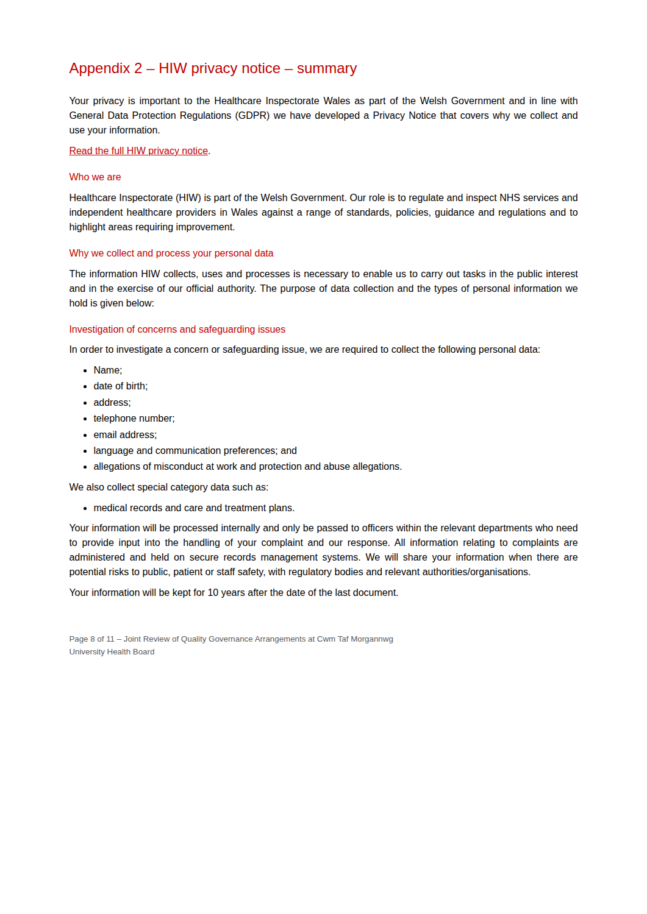Appendix 2 – HIW privacy notice – summary
Your privacy is important to the Healthcare Inspectorate Wales as part of the Welsh Government and in line with General Data Protection Regulations (GDPR) we have developed a Privacy Notice that covers why we collect and use your information.
Read the full HIW privacy notice.
Who we are
Healthcare Inspectorate (HIW) is part of the Welsh Government. Our role is to regulate and inspect NHS services and independent healthcare providers in Wales against a range of standards, policies, guidance and regulations and to highlight areas requiring improvement.
Why we collect and process your personal data
The information HIW collects, uses and processes is necessary to enable us to carry out tasks in the public interest and in the exercise of our official authority. The purpose of data collection and the types of personal information we hold is given below:
Investigation of concerns and safeguarding issues
In order to investigate a concern or safeguarding issue, we are required to collect the following personal data:
Name;
date of birth;
address;
telephone number;
email address;
language and communication preferences; and
allegations of misconduct at work and protection and abuse allegations.
We also collect special category data such as:
medical records and care and treatment plans.
Your information will be processed internally and only be passed to officers within the relevant departments who need to provide input into the handling of your complaint and our response. All information relating to complaints are administered and held on secure records management systems. We will share your information when there are potential risks to public, patient or staff safety, with regulatory bodies and relevant authorities/organisations.
Your information will be kept for 10 years after the date of the last document.
Page 8 of 11 – Joint Review of Quality Governance Arrangements at Cwm Taf Morgannwg
University Health Board